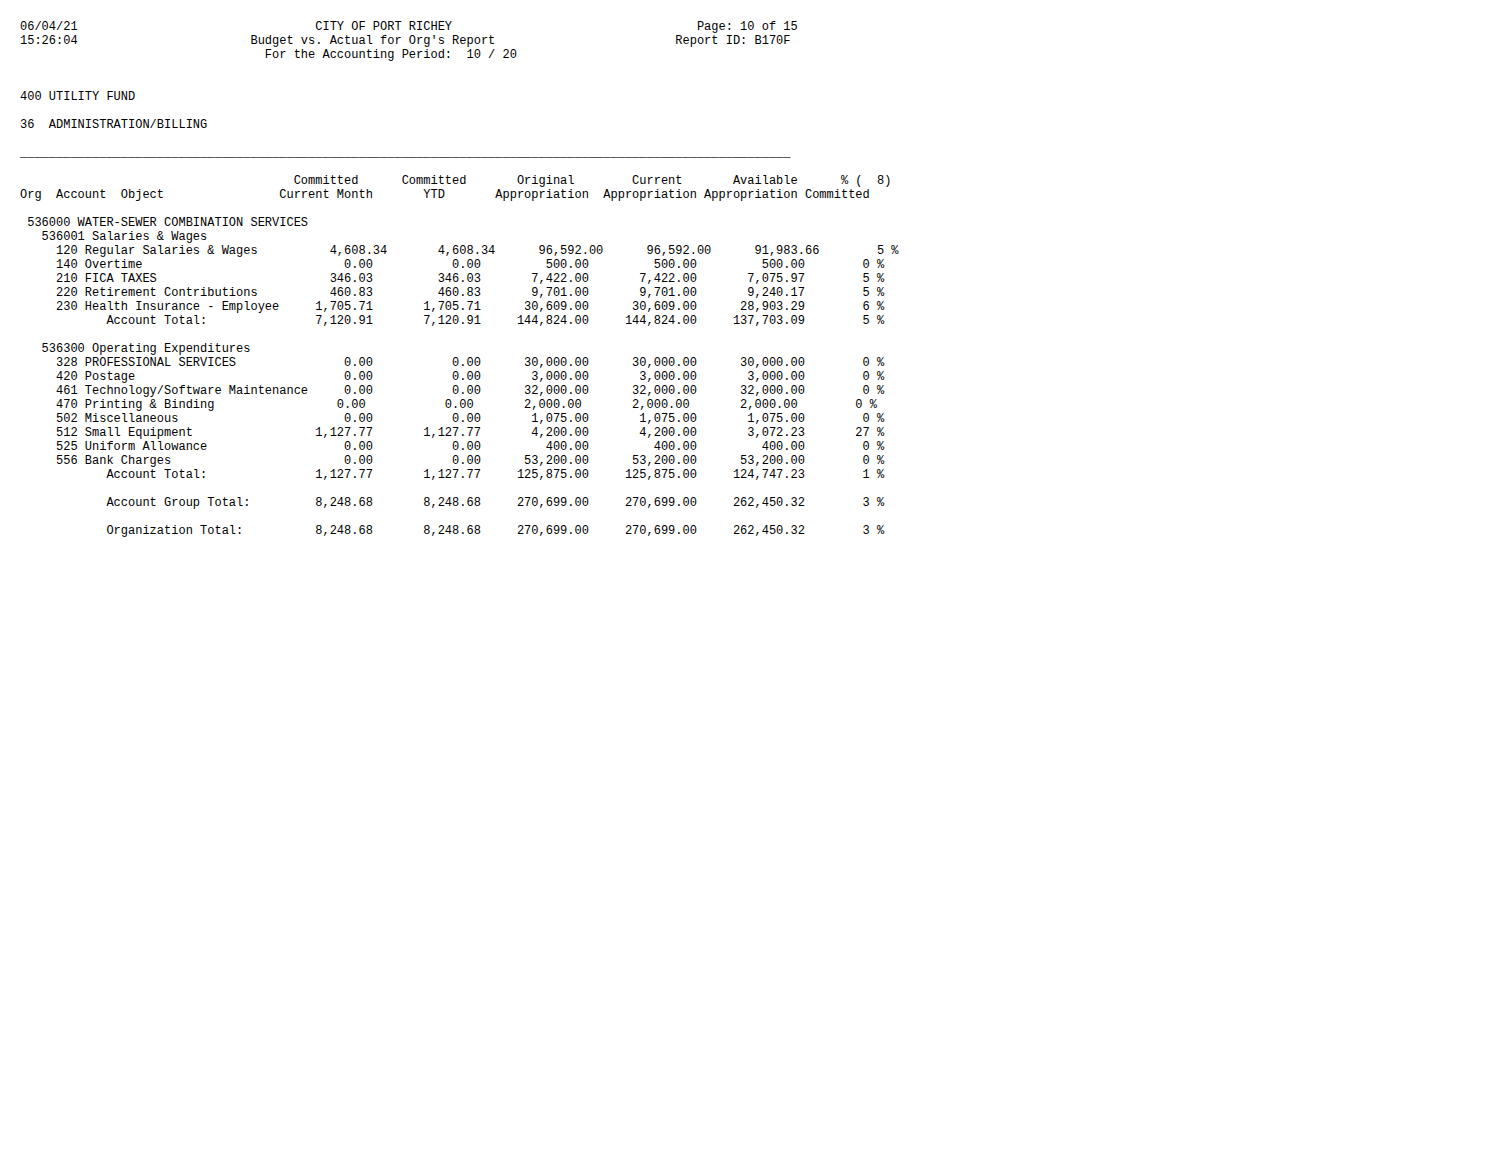06/04/21                                 CITY OF PORT RICHEY                                  Page: 10 of 15
15:26:04                        Budget vs. Actual for Org's Report                         Report ID: B170F
                                  For the Accounting Period:  10 / 20


400 UTILITY FUND

36  ADMINISTRATION/BILLING

___________________________________________________________________________________________________________

                                      Committed      Committed       Original        Current       Available      % (  8)
Org  Account  Object                Current Month       YTD       Appropriation  Appropriation Appropriation Committed

 536000 WATER-SEWER COMBINATION SERVICES
   536001 Salaries & Wages
     120 Regular Salaries & Wages          4,608.34       4,608.34      96,592.00      96,592.00      91,983.66        5 %
     140 Overtime                            0.00           0.00         500.00         500.00         500.00        0 %
     210 FICA TAXES                        346.03         346.03       7,422.00       7,422.00       7,075.97        5 %
     220 Retirement Contributions          460.83         460.83       9,701.00       9,701.00       9,240.17        5 %
     230 Health Insurance - Employee     1,705.71       1,705.71      30,609.00      30,609.00      28,903.29        6 %
            Account Total:               7,120.91       7,120.91     144,824.00     144,824.00     137,703.09        5 %

   536300 Operating Expenditures
     328 PROFESSIONAL SERVICES               0.00           0.00      30,000.00      30,000.00      30,000.00        0 %
     420 Postage                             0.00           0.00       3,000.00       3,000.00       3,000.00        0 %
     461 Technology/Software Maintenance     0.00           0.00      32,000.00      32,000.00      32,000.00        0 %
     470 Printing & Binding                 0.00           0.00       2,000.00       2,000.00       2,000.00        0 %
     502 Miscellaneous                       0.00           0.00       1,075.00       1,075.00       1,075.00        0 %
     512 Small Equipment                 1,127.77       1,127.77       4,200.00       4,200.00       3,072.23       27 %
     525 Uniform Allowance                   0.00           0.00         400.00         400.00         400.00        0 %
     556 Bank Charges                        0.00           0.00      53,200.00      53,200.00      53,200.00        0 %
            Account Total:               1,127.77       1,127.77     125,875.00     125,875.00     124,747.23        1 %

            Account Group Total:         8,248.68       8,248.68     270,699.00     270,699.00     262,450.32        3 %

            Organization Total:          8,248.68       8,248.68     270,699.00     270,699.00     262,450.32        3 %